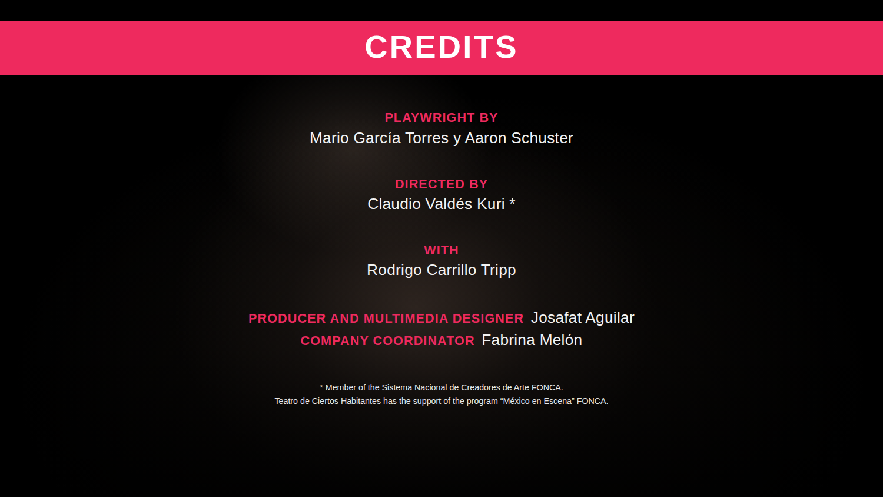Credits
Playwright by Mario García Torres y Aaron Schuster
Directed by Claudio Valdés Kuri *
With Rodrigo Carrillo Tripp
Producer and multimedia designer Josafat Aguilar
Company coordinator Fabrina Melón
* Member of the Sistema Nacional de Creadores de Arte FONCA.
Teatro de Ciertos Habitantes has the support of the program “México en Escena” FONCA.